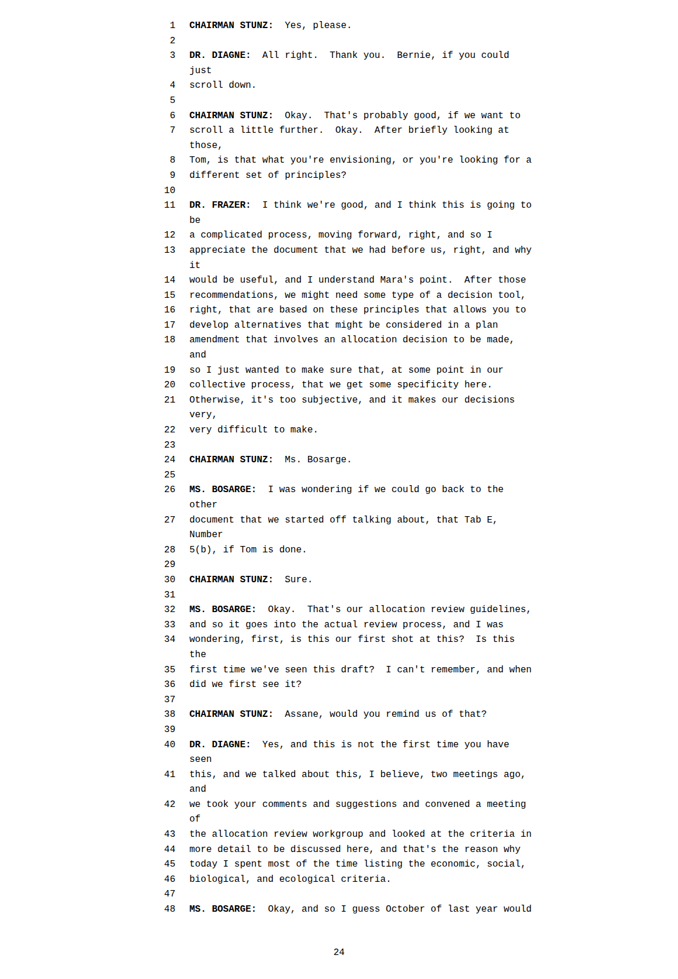1 CHAIRMAN STUNZ: Yes, please.
2
3 DR. DIAGNE: All right. Thank you. Bernie, if you could just
4 scroll down.
5
6 CHAIRMAN STUNZ: Okay. That's probably good, if we want to
7 scroll a little further. Okay. After briefly looking at those,
8 Tom, is that what you're envisioning, or you're looking for a
9 different set of principles?
10
11 DR. FRAZER: I think we're good, and I think this is going to be
12 a complicated process, moving forward, right, and so I
13 appreciate the document that we had before us, right, and why it
14 would be useful, and I understand Mara's point. After those
15 recommendations, we might need some type of a decision tool,
16 right, that are based on these principles that allows you to
17 develop alternatives that might be considered in a plan
18 amendment that involves an allocation decision to be made, and
19 so I just wanted to make sure that, at some point in our
20 collective process, that we get some specificity here.
21 Otherwise, it's too subjective, and it makes our decisions very,
22 very difficult to make.
23
24 CHAIRMAN STUNZ: Ms. Bosarge.
25
26 MS. BOSARGE: I was wondering if we could go back to the other
27 document that we started off talking about, that Tab E, Number
285(b), if Tom is done.
29
30 CHAIRMAN STUNZ: Sure.
31
32 MS. BOSARGE: Okay. That's our allocation review guidelines,
33 and so it goes into the actual review process, and I was
34 wondering, first, is this our first shot at this? Is this the
35 first time we've seen this draft? I can't remember, and when
36 did we first see it?
37
38 CHAIRMAN STUNZ: Assane, would you remind us of that?
39
40 DR. DIAGNE: Yes, and this is not the first time you have seen
41 this, and we talked about this, I believe, two meetings ago, and
42 we took your comments and suggestions and convened a meeting of
43 the allocation review workgroup and looked at the criteria in
44 more detail to be discussed here, and that's the reason why
45 today I spent most of the time listing the economic, social,
46 biological, and ecological criteria.
47
48 MS. BOSARGE: Okay, and so I guess October of last year would
24